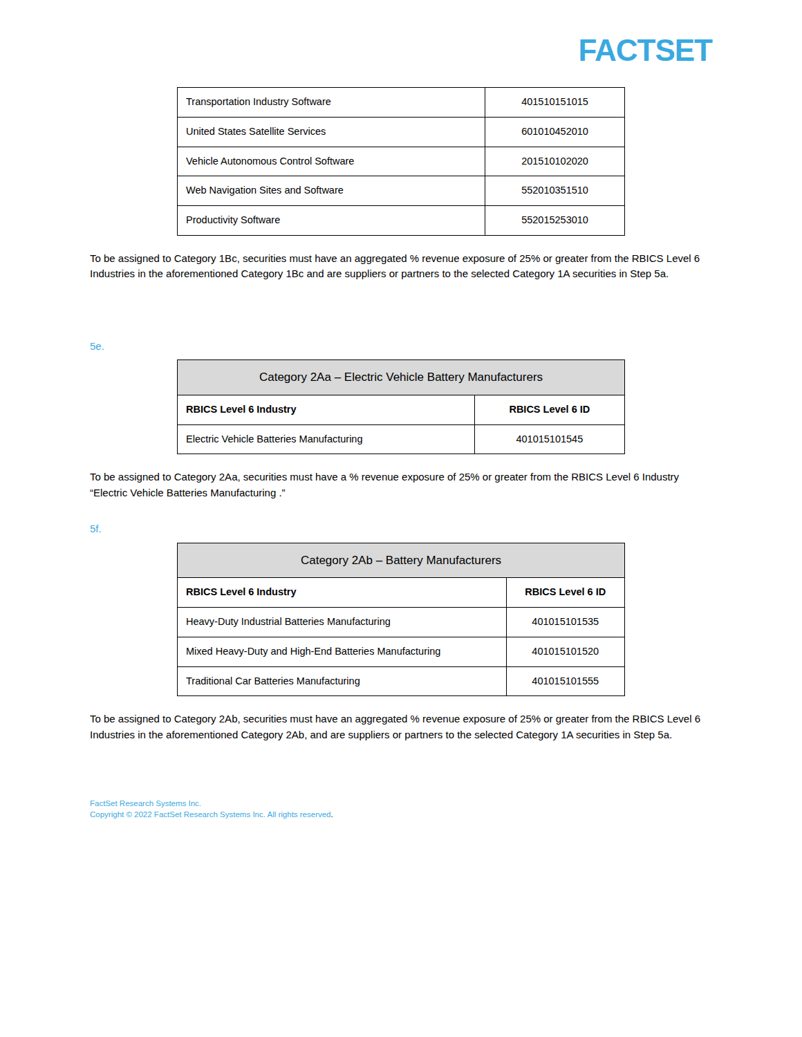FACTSET
| Transportation Industry Software | 401510151015 |
| United States Satellite Services | 601010452010 |
| Vehicle Autonomous Control Software | 201510102020 |
| Web Navigation Sites and Software | 552010351510 |
| Productivity Software | 552015253010 |
To be assigned to Category 1Bc, securities must have an aggregated % revenue exposure of 25% or greater from the RBICS Level 6 Industries in the aforementioned Category 1Bc and are suppliers or partners to the selected Category 1A securities in Step 5a.
5e.
| Category 2Aa – Electric Vehicle Battery Manufacturers |
| RBICS Level 6 Industry | RBICS Level 6 ID |
| Electric Vehicle Batteries Manufacturing | 401015101545 |
To be assigned to Category 2Aa, securities must have a % revenue exposure of 25% or greater from the RBICS Level 6 Industry “Electric Vehicle Batteries Manufacturing .”
5f.
| Category 2Ab – Battery Manufacturers |
| RBICS Level 6 Industry | RBICS Level 6 ID |
| Heavy-Duty Industrial Batteries Manufacturing | 401015101535 |
| Mixed Heavy-Duty and High-End Batteries Manufacturing | 401015101520 |
| Traditional Car Batteries Manufacturing | 401015101555 |
To be assigned to Category 2Ab, securities must have an aggregated % revenue exposure of 25% or greater from the RBICS Level 6 Industries in the aforementioned Category 2Ab, and are suppliers or partners to the selected Category 1A securities in Step 5a.
FactSet Research Systems Inc.
Copyright © 2022 FactSet Research Systems Inc. All rights reserved.